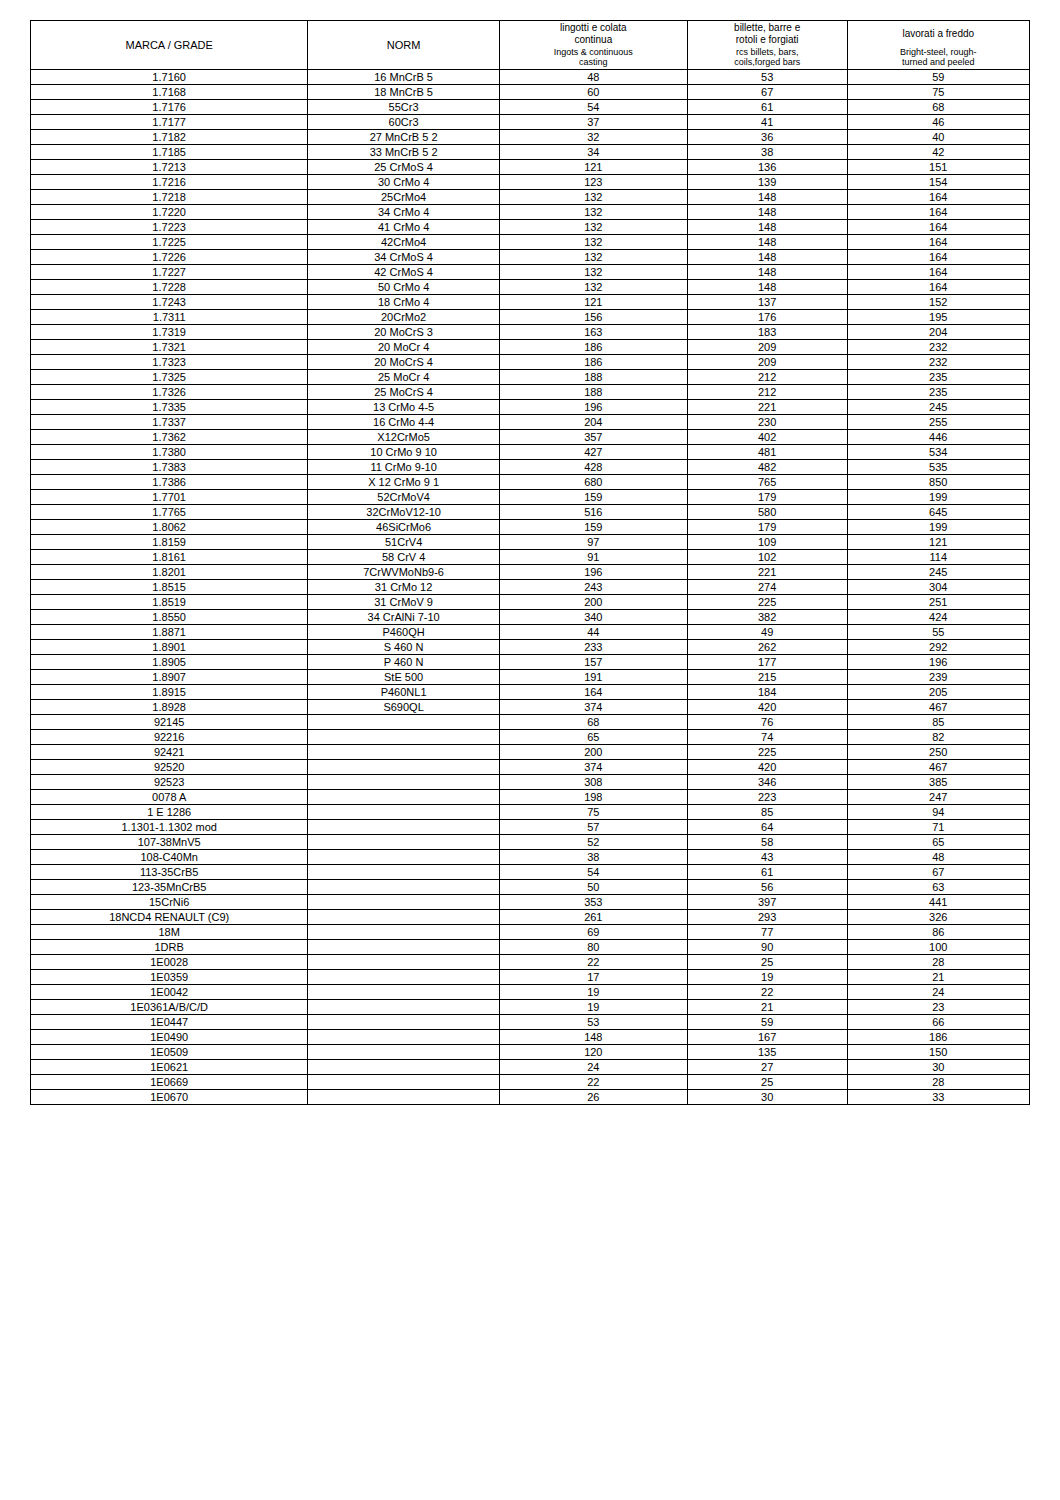| MARCA / GRADE | NORM | lingotti e colata continua | billette, barre e rotoli e forgiati | lavorati a freddo |
| --- | --- | --- | --- | --- |
| Ingots & continuous casting | rcs billets, bars, coils,forged bars | Bright-steel, rough- turned and peeled |
| 1.7160 | 16 MnCrB 5 | 48 | 53 | 59 |
| 1.7168 | 18 MnCrB 5 | 60 | 67 | 75 |
| 1.7176 | 55Cr3 | 54 | 61 | 68 |
| 1.7177 | 60Cr3 | 37 | 41 | 46 |
| 1.7182 | 27 MnCrB 5 2 | 32 | 36 | 40 |
| 1.7185 | 33 MnCrB 5 2 | 34 | 38 | 42 |
| 1.7213 | 25 CrMoS 4 | 121 | 136 | 151 |
| 1.7216 | 30 CrMo 4 | 123 | 139 | 154 |
| 1.7218 | 25CrMo4 | 132 | 148 | 164 |
| 1.7220 | 34 CrMo 4 | 132 | 148 | 164 |
| 1.7223 | 41 CrMo 4 | 132 | 148 | 164 |
| 1.7225 | 42CrMo4 | 132 | 148 | 164 |
| 1.7226 | 34 CrMoS 4 | 132 | 148 | 164 |
| 1.7227 | 42 CrMoS 4 | 132 | 148 | 164 |
| 1.7228 | 50 CrMo 4 | 132 | 148 | 164 |
| 1.7243 | 18 CrMo 4 | 121 | 137 | 152 |
| 1.7311 | 20CrMo2 | 156 | 176 | 195 |
| 1.7319 | 20 MoCrS 3 | 163 | 183 | 204 |
| 1.7321 | 20 MoCr 4 | 186 | 209 | 232 |
| 1.7323 | 20 MoCrS 4 | 186 | 209 | 232 |
| 1.7325 | 25 MoCr 4 | 188 | 212 | 235 |
| 1.7326 | 25 MoCrS 4 | 188 | 212 | 235 |
| 1.7335 | 13 CrMo 4-5 | 196 | 221 | 245 |
| 1.7337 | 16 CrMo 4-4 | 204 | 230 | 255 |
| 1.7362 | X12CrMo5 | 357 | 402 | 446 |
| 1.7380 | 10 CrMo 9 10 | 427 | 481 | 534 |
| 1.7383 | 11 CrMo 9-10 | 428 | 482 | 535 |
| 1.7386 | X 12 CrMo 9 1 | 680 | 765 | 850 |
| 1.7701 | 52CrMoV4 | 159 | 179 | 199 |
| 1.7765 | 32CrMoV12-10 | 516 | 580 | 645 |
| 1.8062 | 46SiCrMo6 | 159 | 179 | 199 |
| 1.8159 | 51CrV4 | 97 | 109 | 121 |
| 1.8161 | 58 CrV 4 | 91 | 102 | 114 |
| 1.8201 | 7CrWVMoNb9-6 | 196 | 221 | 245 |
| 1.8515 | 31 CrMo 12 | 243 | 274 | 304 |
| 1.8519 | 31 CrMoV 9 | 200 | 225 | 251 |
| 1.8550 | 34 CrAlNi 7-10 | 340 | 382 | 424 |
| 1.8871 | P460QH | 44 | 49 | 55 |
| 1.8901 | S 460 N | 233 | 262 | 292 |
| 1.8905 | P 460 N | 157 | 177 | 196 |
| 1.8907 | StE 500 | 191 | 215 | 239 |
| 1.8915 | P460NL1 | 164 | 184 | 205 |
| 1.8928 | S690QL | 374 | 420 | 467 |
| 92145 | | 68 | 76 | 85 |
| 92216 | | 65 | 74 | 82 |
| 92421 | | 200 | 225 | 250 |
| 92520 | | 374 | 420 | 467 |
| 92523 | | 308 | 346 | 385 |
| 0078 A | | 198 | 223 | 247 |
| 1 E 1286 | | 75 | 85 | 94 |
| 1.1301-1.1302 mod | | 57 | 64 | 71 |
| 107-38MnV5 | | 52 | 58 | 65 |
| 108-C40Mn | | 38 | 43 | 48 |
| 113-35CrB5 | | 54 | 61 | 67 |
| 123-35MnCrB5 | | 50 | 56 | 63 |
| 15CrNi6 | | 353 | 397 | 441 |
| 18NCD4 RENAULT (C9) | | 261 | 293 | 326 |
| 18M | | 69 | 77 | 86 |
| 1DRB | | 80 | 90 | 100 |
| 1E0028 | | 22 | 25 | 28 |
| 1E0359 | | 17 | 19 | 21 |
| 1E0042 | | 19 | 22 | 24 |
| 1E0361A/B/C/D | | 19 | 21 | 23 |
| 1E0447 | | 53 | 59 | 66 |
| 1E0490 | | 148 | 167 | 186 |
| 1E0509 | | 120 | 135 | 150 |
| 1E0621 | | 24 | 27 | 30 |
| 1E0669 | | 22 | 25 | 28 |
| 1E0670 | | 26 | 30 | 33 |